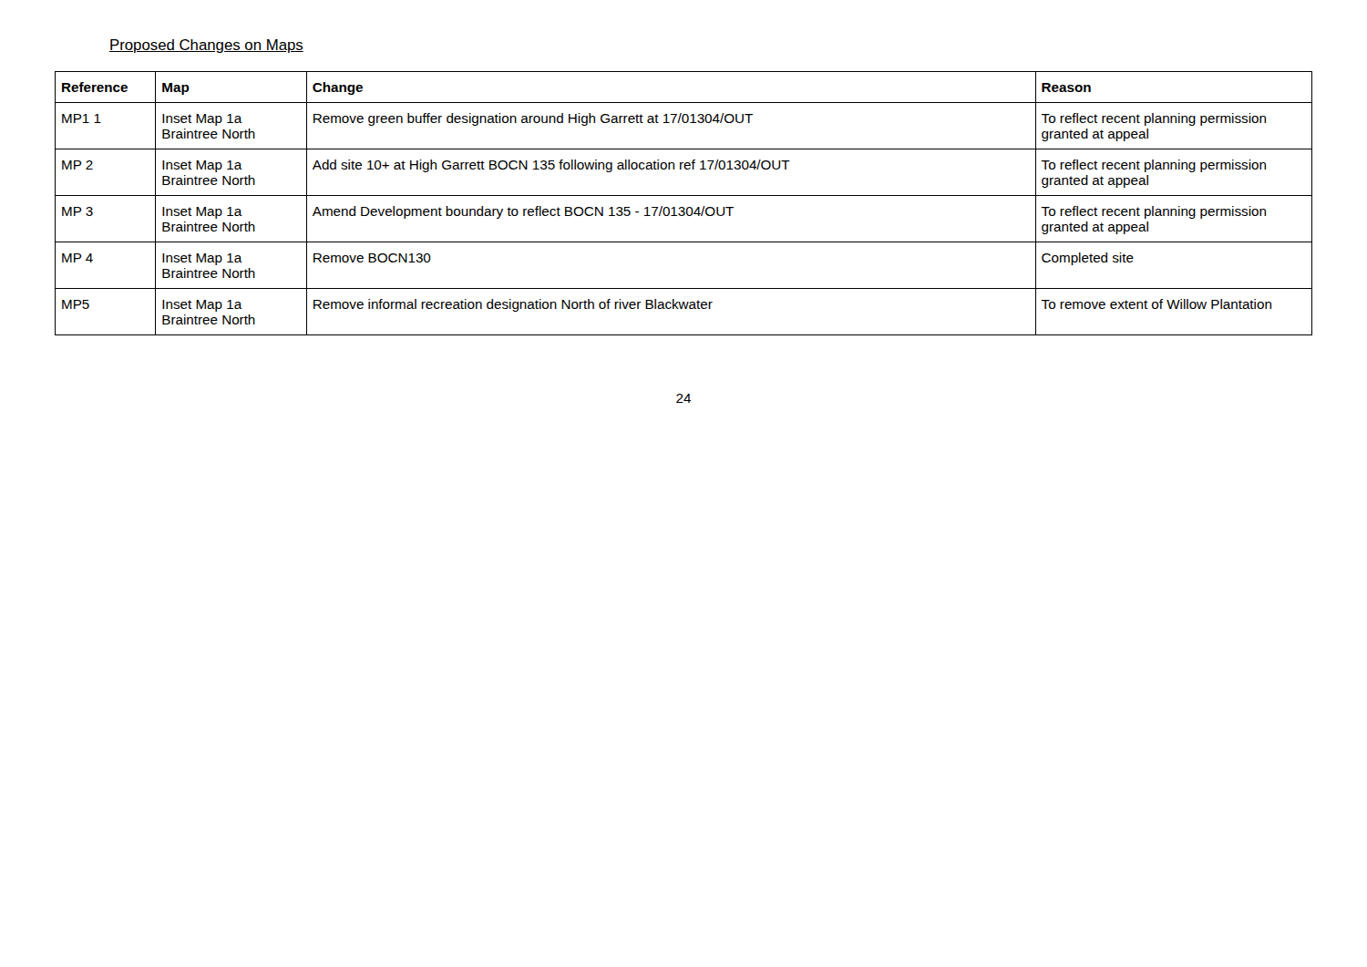Proposed Changes on Maps
| Reference | Map | Change | Reason |
| --- | --- | --- | --- |
| MP1 1 | Inset Map 1a Braintree North | Remove green buffer designation around High Garrett at 17/01304/OUT | To reflect recent planning permission granted at appeal |
| MP 2 | Inset Map 1a Braintree North | Add site 10+ at High Garrett BOCN 135 following allocation ref 17/01304/OUT | To reflect recent planning permission granted at appeal |
| MP 3 | Inset Map 1a Braintree North | Amend Development boundary to reflect BOCN 135 - 17/01304/OUT | To reflect recent planning permission granted at appeal |
| MP 4 | Inset Map 1a Braintree North | Remove BOCN130 | Completed site |
| MP5 | Inset Map 1a Braintree North | Remove informal recreation designation North of river Blackwater | To remove extent of Willow Plantation |
24